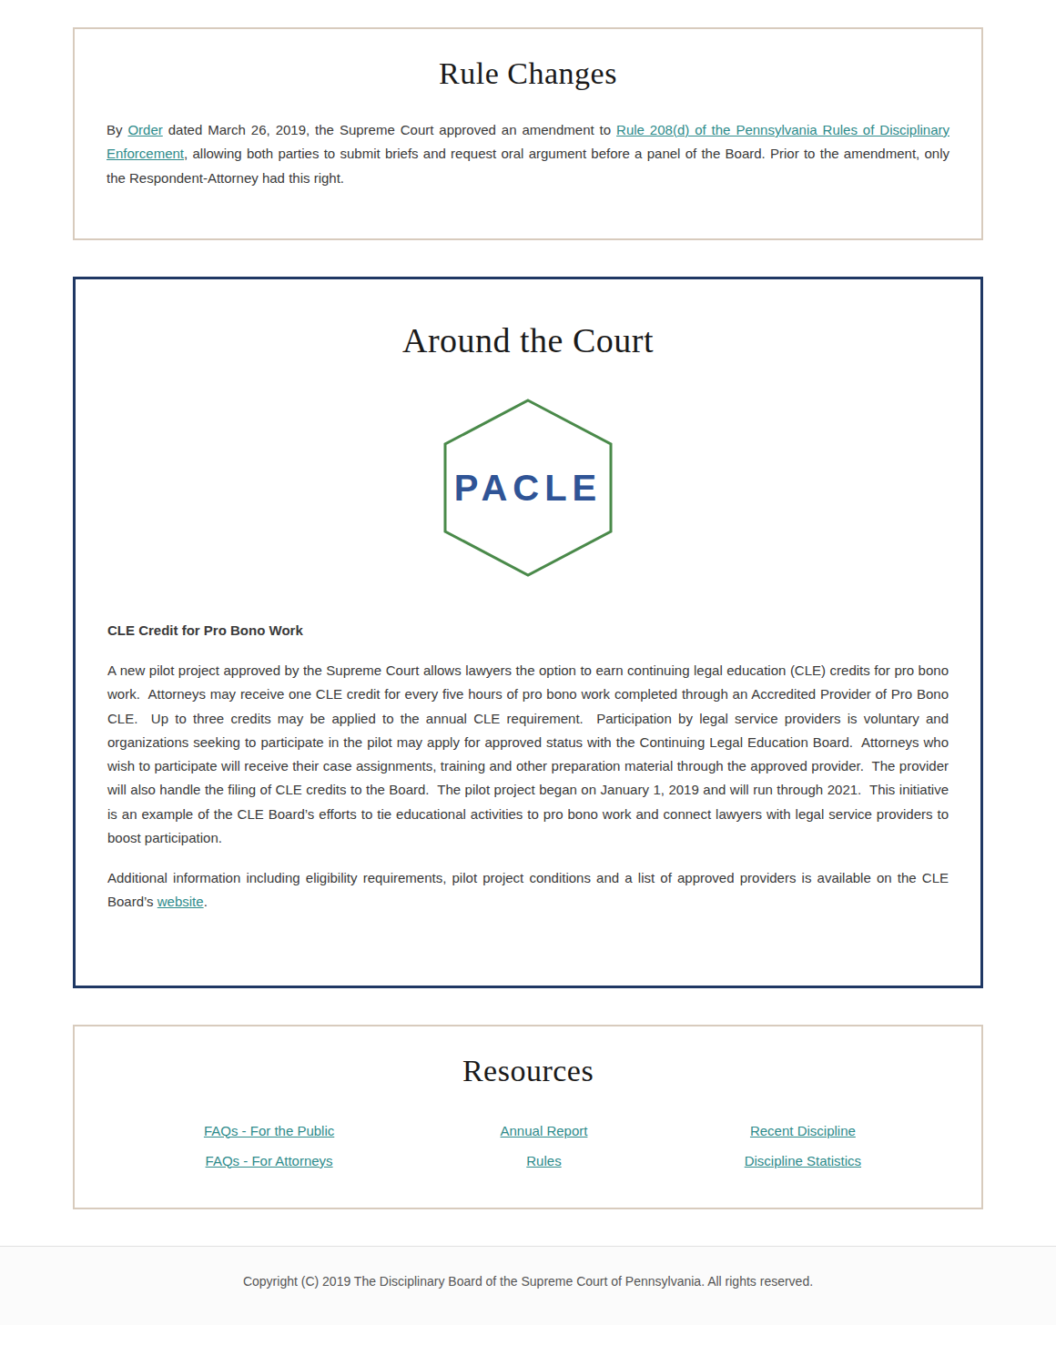Rule Changes
By Order dated March 26, 2019, the Supreme Court approved an amendment to Rule 208(d) of the Pennsylvania Rules of Disciplinary Enforcement, allowing both parties to submit briefs and request oral argument before a panel of the Board. Prior to the amendment, only the Respondent-Attorney had this right.
Around the Court
PACLE
CLE Credit for Pro Bono Work
A new pilot project approved by the Supreme Court allows lawyers the option to earn continuing legal education (CLE) credits for pro bono work. Attorneys may receive one CLE credit for every five hours of pro bono work completed through an Accredited Provider of Pro Bono CLE. Up to three credits may be applied to the annual CLE requirement. Participation by legal service providers is voluntary and organizations seeking to participate in the pilot may apply for approved status with the Continuing Legal Education Board. Attorneys who wish to participate will receive their case assignments, training and other preparation material through the approved provider. The provider will also handle the filing of CLE credits to the Board. The pilot project began on January 1, 2019 and will run through 2021. This initiative is an example of the CLE Board’s efforts to tie educational activities to pro bono work and connect lawyers with legal service providers to boost participation.
Additional information including eligibility requirements, pilot project conditions and a list of approved providers is available on the CLE Board’s website.
Resources
| FAQs - For the Public | Annual Report | Recent Discipline |
| FAQs - For Attorneys | Rules | Discipline Statistics |
Copyright (C) 2019 The Disciplinary Board of the Supreme Court of Pennsylvania. All rights reserved.